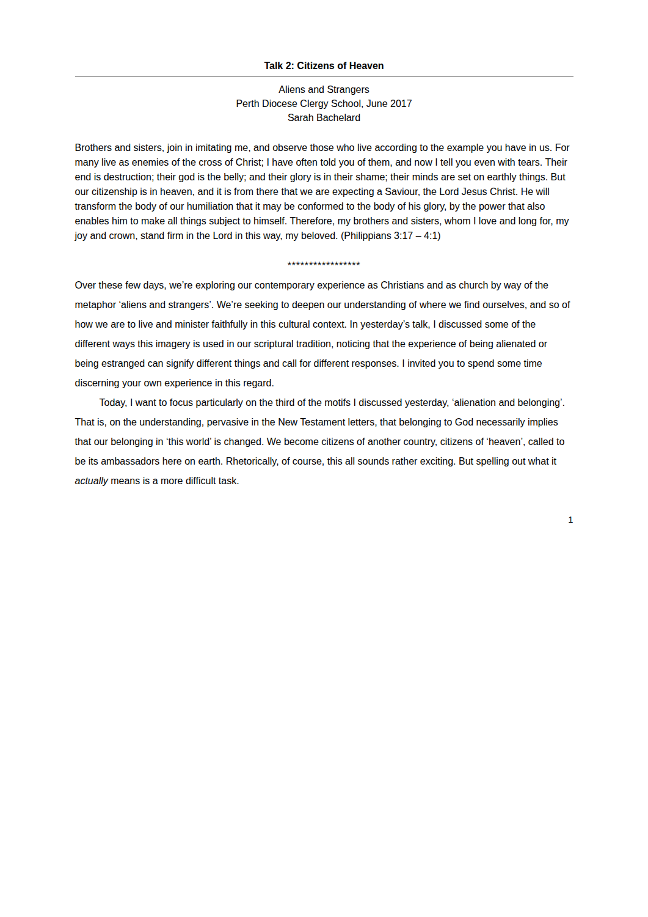Talk 2: Citizens of Heaven
Aliens and Strangers
Perth Diocese Clergy School, June 2017
Sarah Bachelard
Brothers and sisters, join in imitating me, and observe those who live according to the example you have in us. For many live as enemies of the cross of Christ; I have often told you of them, and now I tell you even with tears. Their end is destruction; their god is the belly; and their glory is in their shame; their minds are set on earthly things. But our citizenship is in heaven, and it is from there that we are expecting a Saviour, the Lord Jesus Christ. He will transform the body of our humiliation that it may be conformed to the body of his glory, by the power that also enables him to make all things subject to himself. Therefore, my brothers and sisters, whom I love and long for, my joy and crown, stand firm in the Lord in this way, my beloved. (Philippians 3:17 – 4:1)
*****************
Over these few days, we’re exploring our contemporary experience as Christians and as church by way of the metaphor ‘aliens and strangers’. We’re seeking to deepen our understanding of where we find ourselves, and so of how we are to live and minister faithfully in this cultural context. In yesterday’s talk, I discussed some of the different ways this imagery is used in our scriptural tradition, noticing that the experience of being alienated or being estranged can signify different things and call for different responses. I invited you to spend some time discerning your own experience in this regard.
Today, I want to focus particularly on the third of the motifs I discussed yesterday, ‘alienation and belonging’. That is, on the understanding, pervasive in the New Testament letters, that belonging to God necessarily implies that our belonging in ‘this world’ is changed. We become citizens of another country, citizens of ‘heaven’, called to be its ambassadors here on earth. Rhetorically, of course, this all sounds rather exciting. But spelling out what it actually means is a more difficult task.
1